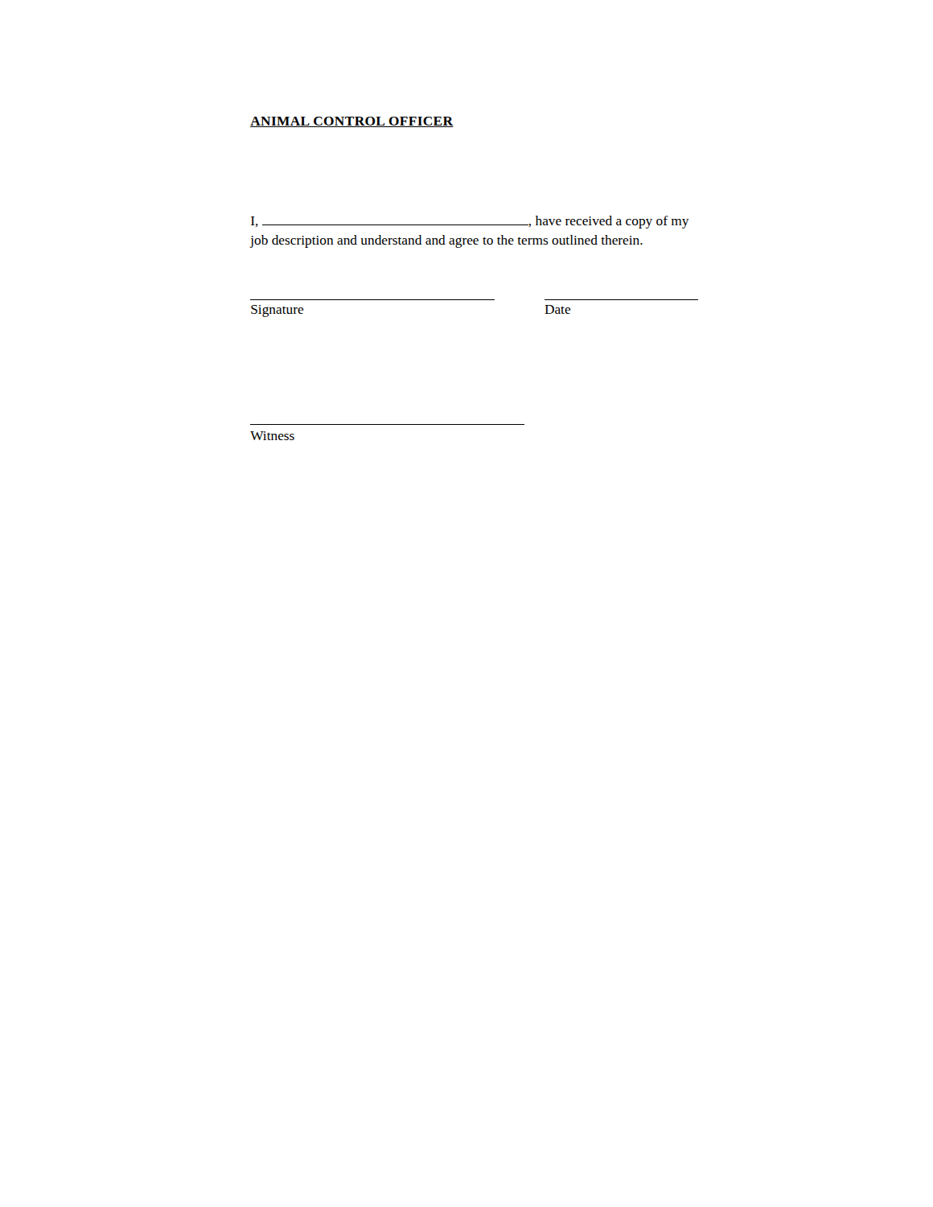ANIMAL CONTROL OFFICER
I, , have received a copy of my job description and understand and agree to the terms outlined therein.
| Signature | | Date |
Witness